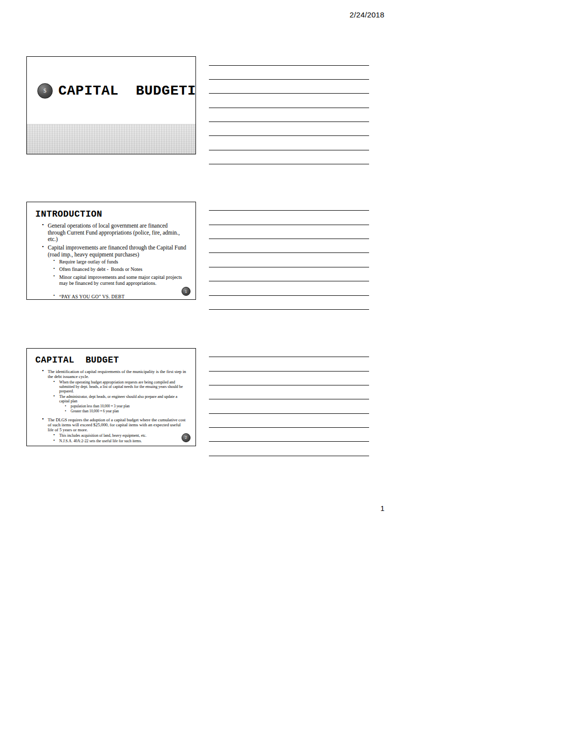2/24/2018
CAPITAL BUDGETING
INTRODUCTION
General operations of local government are financed through Current Fund appropriations (police, fire, admin., etc.)
Capital improvements are financed through the Capital Fund (road imp., heavy equipment purchases)
Require large outlay of funds
Often financed by debt - Bonds or Notes
Minor capital improvements and some major capital projects may be financed by current fund appropriations.
“PAY AS YOU GO” VS. DEBT
KNOW YOUR BUDGET AND CAPITAL PLAN
1
CAPITAL BUDGET
The identification of capital requirements of the municipality is the first step in the debt issuance cycle.
When the operating budget appropriation requests are being compiled and submitted by dept. heads, a list of capital needs for the ensuing years should be prepared.
The administrator, dept heads, or engineer should also prepare and update a capital plan
population less than 10,000 = 3 year plan
Greater than 10,000 = 6 year plan
The DLGS requires the adoption of a capital budget where the cumulative cost of such items will exceed $25,000, for capital items with an expected useful life of 5 years or more.
This includes acquisition of land, heavy equipment, etc.
N.J.S.A. 40A:2-22 sets the useful life for such items.
A bond ordinance can be adopted
only if a capital budget (or temporary capital budget) has been adopted,
or if a capital budget amendment has been passed.
The capital budget must be advertised (published) in the same manner as the official operating budget on forms prescribed by the DLGS.
2
1